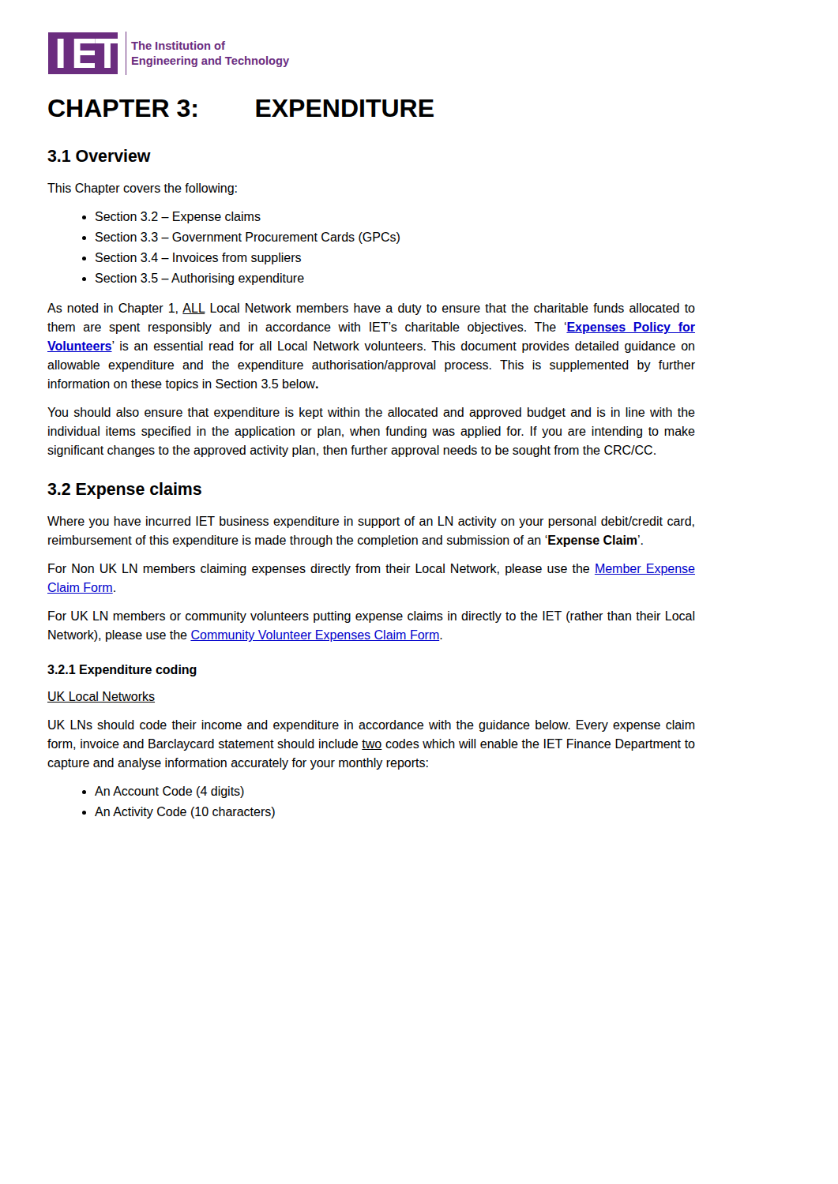| I E T | The Institution of Engineering and Technology |
CHAPTER 3: EXPENDITURE
3.1 Overview
This Chapter covers the following:
Section 3.2 – Expense claims
Section 3.3 – Government Procurement Cards (GPCs)
Section 3.4 – Invoices from suppliers
Section 3.5 – Authorising expenditure
As noted in Chapter 1, ALL Local Network members have a duty to ensure that the charitable funds allocated to them are spent responsibly and in accordance with IET’s charitable objectives. The ‘Expenses Policy for Volunteers’ is an essential read for all Local Network volunteers. This document provides detailed guidance on allowable expenditure and the expenditure authorisation/approval process. This is supplemented by further information on these topics in Section 3.5 below.
You should also ensure that expenditure is kept within the allocated and approved budget and is in line with the individual items specified in the application or plan, when funding was applied for. If you are intending to make significant changes to the approved activity plan, then further approval needs to be sought from the CRC/CC.
3.2 Expense claims
Where you have incurred IET business expenditure in support of an LN activity on your personal debit/credit card, reimbursement of this expenditure is made through the completion and submission of an ‘Expense Claim’.
For Non UK LN members claiming expenses directly from their Local Network, please use the Member Expense Claim Form.
For UK LN members or community volunteers putting expense claims in directly to the IET (rather than their Local Network), please use the Community Volunteer Expenses Claim Form.
3.2.1 Expenditure coding
UK Local Networks
UK LNs should code their income and expenditure in accordance with the guidance below. Every expense claim form, invoice and Barclaycard statement should include two codes which will enable the IET Finance Department to capture and analyse information accurately for your monthly reports:
An Account Code (4 digits)
An Activity Code (10 characters)